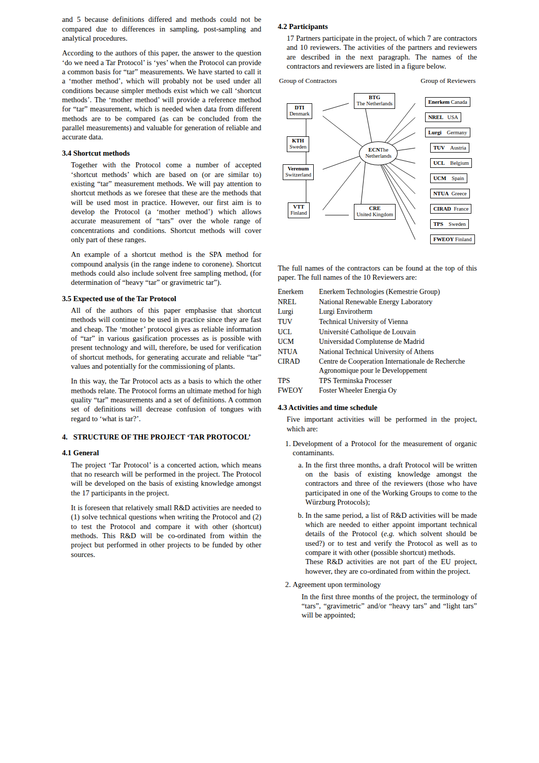and 5 because definitions differed and methods could not be compared due to differences in sampling, post-sampling and analytical procedures.
According to the authors of this paper, the answer to the question ‘do we need a Tar Protocol’ is ‘yes’ when the Protocol can provide a common basis for “tar” measurements. We have started to call it a ‘mother method’, which will probably not be used under all conditions because simpler methods exist which we call ‘shortcut methods’. The ‘mother method’ will provide a reference method for “tar” measurement, which is needed when data from different methods are to be compared (as can be concluded from the parallel measurements) and valuable for generation of reliable and accurate data.
3.4 Shortcut methods
Together with the Protocol come a number of accepted ‘shortcut methods’ which are based on (or are similar to) existing “tar” measurement methods. We will pay attention to shortcut methods as we foresee that these are the methods that will be used most in practice. However, our first aim is to develop the Protocol (a ‘mother method’) which allows accurate measurement of “tars” over the whole range of concentrations and conditions. Shortcut methods will cover only part of these ranges.
An example of a shortcut method is the SPA method for compound analysis (in the range indene to coronene). Shortcut methods could also include solvent free sampling method, (for determination of “heavy “tar” or gravimetric tar”).
3.5 Expected use of the Tar Protocol
All of the authors of this paper emphasise that shortcut methods will continue to be used in practice since they are fast and cheap. The ‘mother’ protocol gives as reliable information of “tar” in various gasification processes as is possible with present technology and will, therefore, be used for verification of shortcut methods, for generating accurate and reliable “tar” values and potentially for the commissioning of plants.
In this way, the Tar Protocol acts as a basis to which the other methods relate. The Protocol forms an ultimate method for high quality “tar” measurements and a set of definitions. A common set of definitions will decrease confusion of tongues with regard to ‘what is tar?’.
4. STRUCTURE OF THE PROJECT ‘TAR PROTOCOL’
4.1 General
The project ‘Tar Protocol’ is a concerted action, which means that no research will be performed in the project. The Protocol will be developed on the basis of existing knowledge amongst the 17 participants in the project.
It is foreseen that relatively small R&D activities are needed to (1) solve technical questions when writing the Protocol and (2) to test the Protocol and compare it with other (shortcut) methods. This R&D will be co-ordinated from within the project but performed in other projects to be funded by other sources.
4.2 Participants
17 Partners participate in the project, of which 7 are contractors and 10 reviewers. The activities of the partners and reviewers are described in the next paragraph. The names of the contractors and reviewers are listed in a figure below.
Group of Contractors Group of Reviewers
DTI Denmark
BTG The Netherlands
KTH Sweden
Verenum Switzerland
VTT Finland
CRE United Kingdom
ECN The Netherlands
Enerkem Canada
NREL USA
Lurgi Germany
TUV Austria
UCL Belgium
UCM Spain
NTUA Greece
CIRAD France
TPS Sweden
FWEOY Finland
The full names of the contractors can be found at the top of this paper. The full names of the 10 Reviewers are:
| Enerkem | Enerkem Technologies (Kemestrie Group) |
| NREL | National Renewable Energy Laboratory |
| Lurgi | Lurgi Envirotherm |
| TUV | Technical University of Vienna |
| UCL | Université Catholique de Louvain |
| UCM | Universidad Complutense de Madrid |
| NTUA | National Technical University of Athens |
| CIRAD | Centre de Cooperation Internationale de Recherche Agronomique pour le Developpement |
| TPS | TPS Terminska Processer |
| FWEOY | Foster Wheeler Energia Oy |
4.3 Activities and time schedule
Five important activities will be performed in the project, which are:
Development of a Protocol for the measurement of organic contaminants.
In the first three months, a draft Protocol will be written on the basis of existing knowledge amongst the contractors and three of the reviewers (those who have participated in one of the Working Groups to come to the Würzburg Protocols);
In the same period, a list of R&D activities will be made which are needed to either appoint important technical details of the Protocol (e.g. which solvent should be used?) or to test and verify the Protocol as well as to compare it with other (possible shortcut) methods.
These R&D activities are not part of the EU project, however, they are co-ordinated from within the project.
Agreement upon terminology
In the first three months of the project, the terminology of “tars”, “gravimetric” and/or “heavy tars” and “light tars” will be appointed;